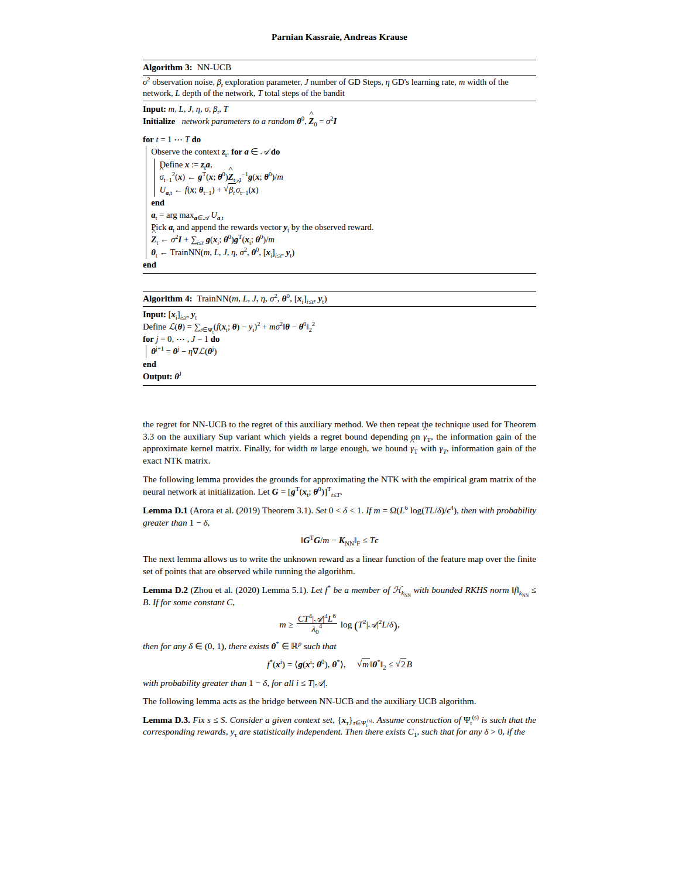Parnian Kassraie, Andreas Krause
Algorithm 3: NN-UCB
σ2 observation noise, βt exploration parameter, J number of GD Steps, η GD's learning rate, m width of the network, L depth of the network, T total steps of the bandit
Input: m, L, J, η, σ, βt, T
Initialize network parameters to a random θ0, Z0 = σ2I
for t = 1 ⋯ T do
Observe the context zt. for a ∈ 𝒜 do
Define x := zta,
σt−12(x) ← gT(x; θ0)Zt−1−1g(x; θ0)/m
Ua,t ← f(x; θt−1) + βt σt−1(x)
end
at = arg maxa∈𝒜 Ua,t
Pick at and append the rewards vector yt by the observed reward.
Zt ← σ2I + ∑i≤t g(xi; θ0)gT(xi; θ0)/m
θt ← TrainNN(m, L, J, η, σ2, θ0, [xi]i≤t, yt)
end
Algorithm 4: TrainNN(m, L, J, η, σ2, θ0, [xi]i≤t, yt)
Input: [xi]i≤t, yt
Define ℒ(θ) = ∑i∈Ψt(f(xi; θ) − yi)2 + mσ2‖θ − θ0‖22
for j = 0, ⋯ , J − 1 do
θj+1 = θj − η∇ℒ(θj)
end
Output: θJ
the regret for NN-UCB to the regret of this auxiliary method. We then repeat the technique used for Theorem 3.3 on the auxiliary Sup variant which yields a regret bound depending on γT, the information gain of the approximate kernel matrix. Finally, for width m large enough, we bound γT with γT, information gain of the exact NTK matrix.
The following lemma provides the grounds for approximating the NTK with the empirical gram matrix of the neural network at initialization. Let G = [gT(xt; θ0)]Tt≤T.
Lemma D.1 (Arora et al. (2019) Theorem 3.1). Set 0 < δ < 1. If m = Ω(L6 log(TL/δ)/ϵ4), then with probability greater than 1 − δ,
‖GTG/m − KNN‖F ≤ Tϵ
The next lemma allows us to write the unknown reward as a linear function of the feature map over the finite set of points that are observed while running the algorithm.
Lemma D.2 (Zhou et al. (2020) Lemma 5.1). Let f* be a member of ℋkNN with bounded RKHS norm ‖f‖kNN ≤ B. If for some constant C,
m ≥ CT4|𝒜|4L6 λ04 log (T2|𝒜|2L/δ),
then for any δ ∈ (0, 1), there exists θ* ∈ ℝp such that
f*(xi) = ⟨g(xi; θ0), θ*⟩, m‖θ*‖2 ≤ 2 B
with probability greater than 1 − δ, for all i ≤ T|𝒜|.
The following lemma acts as the bridge between NN-UCB and the auxiliary UCB algorithm.
Lemma D.3. Fix s ≤ S. Consider a given context set, {xτ}τ∈Ψt(s). Assume construction of Ψt(s) is such that the corresponding rewards, yτ are statistically independent. Then there exists C1, such that for any δ > 0, if the